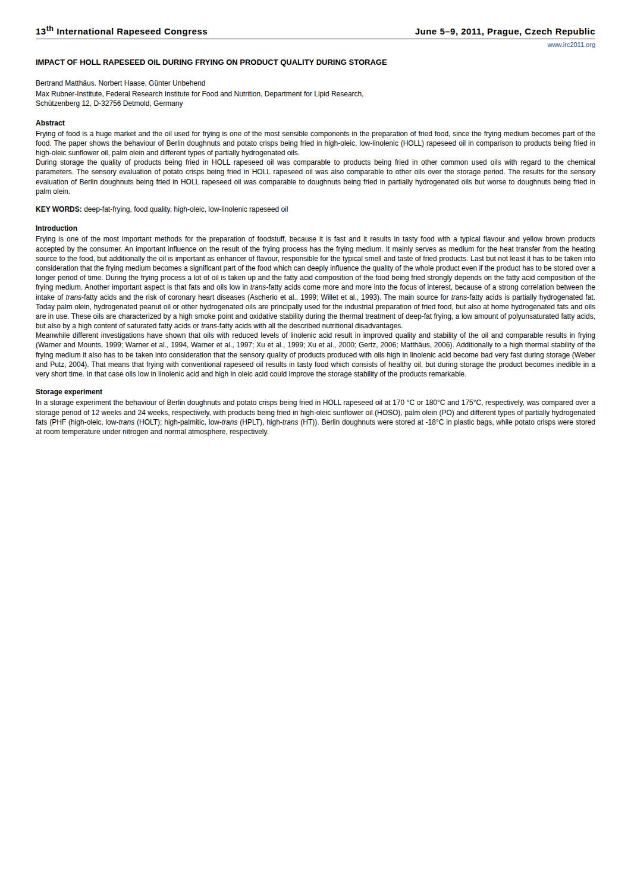13th International Rapeseed Congress June 5–9, 2011, Prague, Czech Republic
www.irc2011.org
Impact of HOLL rapeseed oil during frying on product quality during storage
Bertrand Matthäus. Norbert Haase, Günter Unbehend
Max Rubner-Institute, Federal Research Institute for Food and Nutrition, Department for Lipid Research,
Schützenberg 12, D-32756 Detmold, Germany
Abstract
Frying of food is a huge market and the oil used for frying is one of the most sensible components in the preparation of fried food, since the frying medium becomes part of the food. The paper shows the behaviour of Berlin doughnuts and potato crisps being fried in high-oleic, low-linolenic (HOLL) rapeseed oil in comparison to products being fried in high-oleic sunflower oil, palm olein and different types of partially hydrogenated oils.
During storage the quality of products being fried in HOLL rapeseed oil was comparable to products being fried in other common used oils with regard to the chemical parameters. The sensory evaluation of potato crisps being fried in HOLL rapeseed oil was also comparable to other oils over the storage period. The results for the sensory evaluation of Berlin doughnuts being fried in HOLL rapeseed oil was comparable to doughnuts being fried in partially hydrogenated oils but worse to doughnuts being fried in palm olein.
KEY WORDS: deep-fat-frying, food quality, high-oleic, low-linolenic rapeseed oil
Introduction
Frying is one of the most important methods for the preparation of foodstuff, because it is fast and it results in tasty food with a typical flavour and yellow brown products accepted by the consumer. An important influence on the result of the frying process has the frying medium. It mainly serves as medium for the heat transfer from the heating source to the food, but additionally the oil is important as enhancer of flavour, responsible for the typical smell and taste of fried products. Last but not least it has to be taken into consideration that the frying medium becomes a significant part of the food which can deeply influence the quality of the whole product even if the product has to be stored over a longer period of time. During the frying process a lot of oil is taken up and the fatty acid composition of the food being fried strongly depends on the fatty acid composition of the frying medium. Another important aspect is that fats and oils low in trans-fatty acids come more and more into the focus of interest, because of a strong correlation between the intake of trans-fatty acids and the risk of coronary heart diseases (Ascherio et al., 1999; Willet et al., 1993). The main source for trans-fatty acids is partially hydrogenated fat. Today palm olein, hydrogenated peanut oil or other hydrogenated oils are principally used for the industrial preparation of fried food, but also at home hydrogenated fats and oils are in use. These oils are characterized by a high smoke point and oxidative stability during the thermal treatment of deep-fat frying, a low amount of polyunsaturated fatty acids, but also by a high content of saturated fatty acids or trans-fatty acids with all the described nutritional disadvantages.
Meanwhile different investigations have shown that oils with reduced levels of linolenic acid result in improved quality and stability of the oil and comparable results in frying (Warner and Mounts, 1999; Warner et al., 1994, Warner et al., 1997; Xu et al., 1999; Xu et al., 2000; Gertz, 2006; Matthäus, 2006). Additionally to a high thermal stability of the frying medium it also has to be taken into consideration that the sensory quality of products produced with oils high in linolenic acid become bad very fast during storage (Weber and Putz, 2004). That means that frying with conventional rapeseed oil results in tasty food which consists of healthy oil, but during storage the product becomes inedible in a very short time. In that case oils low in linolenic acid and high in oleic acid could improve the storage stability of the products remarkable.
Storage experiment
In a storage experiment the behaviour of Berlin doughnuts and potato crisps being fried in HOLL rapeseed oil at 170 °C or 180°C and 175°C, respectively, was compared over a storage period of 12 weeks and 24 weeks, respectively, with products being fried in high-oleic sunflower oil (HOSO), palm olein (PO) and different types of partially hydrogenated fats (PHF (high-oleic, low-trans (HOLT); high-palmitic, low-trans (HPLT), high-trans (HT)). Berlin doughnuts were stored at -18°C in plastic bags, while potato crisps were stored at room temperature under nitrogen and normal atmosphere, respectively.